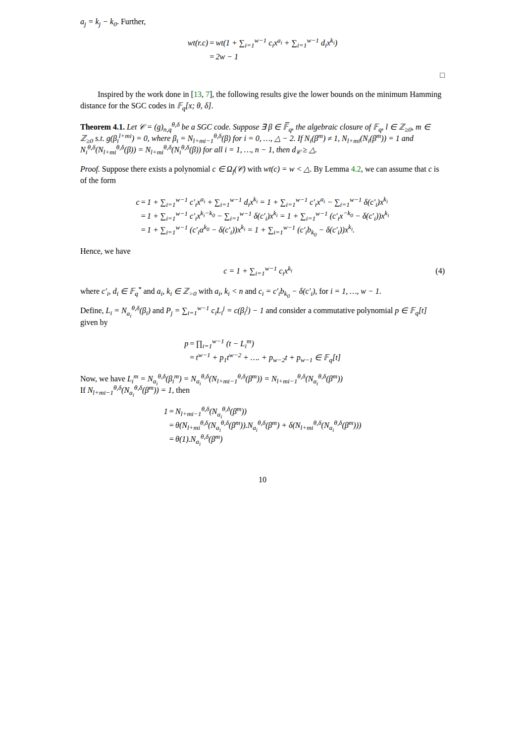aj = kj − k0. Further,
| wt(r.c) | = | wt(1 + ∑ i=1 w−1 c i x a i + ∑ i=1 w−1 d i x k i ) |
| | = | 2w − 1 |
□
Inspired by the work done in [13, 7], the following results give the lower bounds on the minimum Hamming distance for the SGC codes in 𝔽q[x; θ, δ].
Theorem 4.1. Let 𝒞 = (g)n,qθ,δ be a SGC code. Suppose ∃ β ∈ 𝔽̅q, the algebraic closure of 𝔽q, l ∈ ℤ≥0, m ∈ ℤ≥0 s.t. g(βil+mi) = 0, where βi = Nl+mi−1θ,δ(β) for i = 0, …, △ − 2. If Ni(βm) ≠ 1, Nl+mi(Ni(βm)) = 1 and Niθ,δ(Nl+miθ,δ(β)) = Nl+miθ,δ(Niθ,δ(β)) for all i = 1, …, n − 1, then d𝒞 ≥ △.
Proof. Suppose there exists a polynomial c ∈ Ωf(𝒞) with wt(c) = w < △. By Lemma 4.2, we can assume that c is of the form
| c | = | 1 + ∑ i=1 w−1 c′ i x a i + ∑ i=1 w−1 d i x k i = 1 + ∑ i=1 w−1 c′ i x a i − ∑ i=1 w−1 δ(c′ i )x k i |
| | = | 1 + ∑ i=1 w−1 c′ i x k i −k 0 − ∑ i=1 w−1 δ(c′ i )x k i = 1 + ∑ i=1 w−1 (c′ i x −k 0 − δ(c′ i ))x k i |
| | = | 1 + ∑ i=1 w−1 (c′ i α k 0 − δ(c′ i ))x k i = 1 + ∑ i=1 w−1 (c′ i b k 0 − δ(c′ i ))x k i . |
Hence, we have
(4) c = 1 + ∑i=1w−1 cixki
where c′i, di ∈ 𝔽q* and ai, ki ∈ ℤ>0 with ai, ki < n and ci = c′ibk0 − δ(c′i), for i = 1, …, w − 1.
Define, Li = Naiθ,δ(βi) and Pj = ∑i=1w−1 ciLij = c(βij) − 1 and consider a commutative polynomial p ∈ 𝔽q[t] given by
| p | = | ∏ i=1 w−1 (t − L i m ) |
| | = | t w−1 + p 1 t w−2 + …. + p w−2 t + p w−1 ∈ 𝔽 q [t] |
Now, we have Lim = Naiθ,δ(βim) = Naiθ,δ(Nl+mi−1θ,δ(βm)) = Nl+mi−1θ,δ(Naiθ,δ(βm))
If Nl+mi−1θ,δ(Naiθ,δ(βm)) = 1, then
| 1 | = | N l+mi−1 θ,δ (N a i θ,δ (β m )) |
| | = | θ(N l+mi θ,δ (N a i θ,δ (β m )).N a i θ,δ (β m ) + δ(N l+mi θ,δ (N a i θ,δ (β m ))) |
| | = | θ(1).N a i θ,δ (β m ) |
10